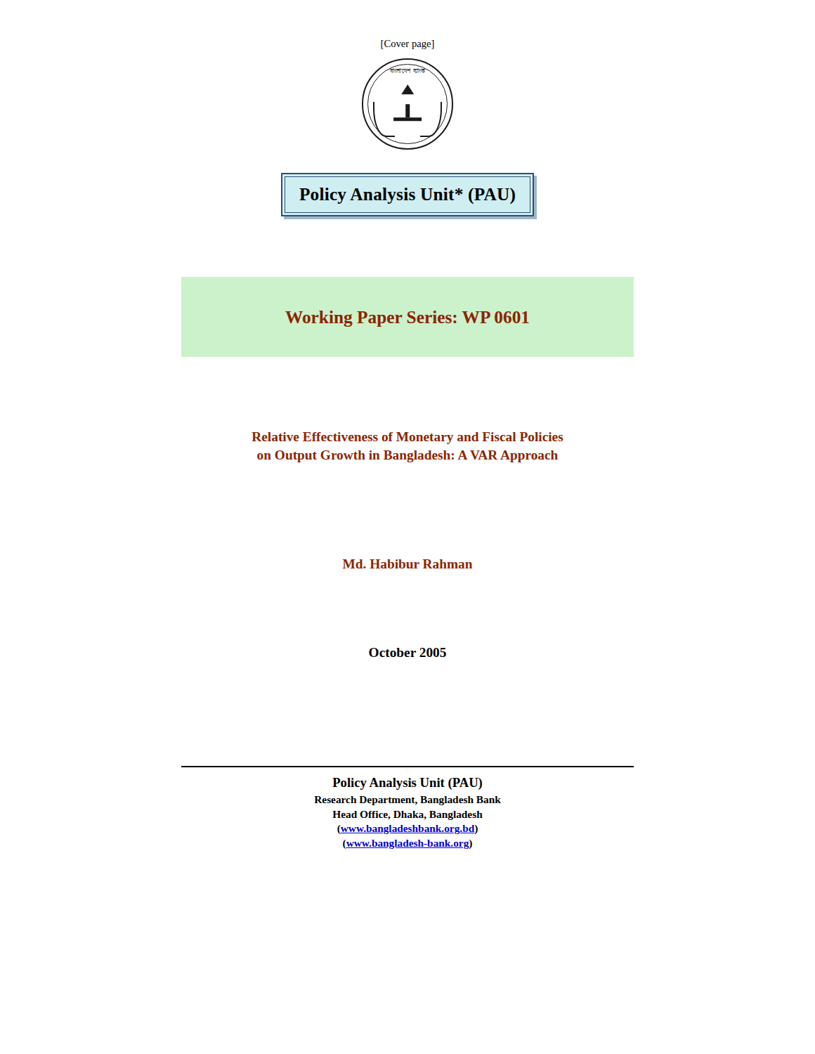[Cover page]
বাংলাদেশ ব্যাংক
Policy Analysis Unit* (PAU)
Working Paper Series: WP 0601
Relative Effectiveness of Monetary and Fiscal Policies
on Output Growth in Bangladesh: A VAR Approach
Md. Habibur Rahman
October 2005
Policy Analysis Unit (PAU)
Research Department, Bangladesh Bank
Head Office, Dhaka, Bangladesh
(www.bangladeshbank.org.bd)
(www.bangladesh-bank.org)